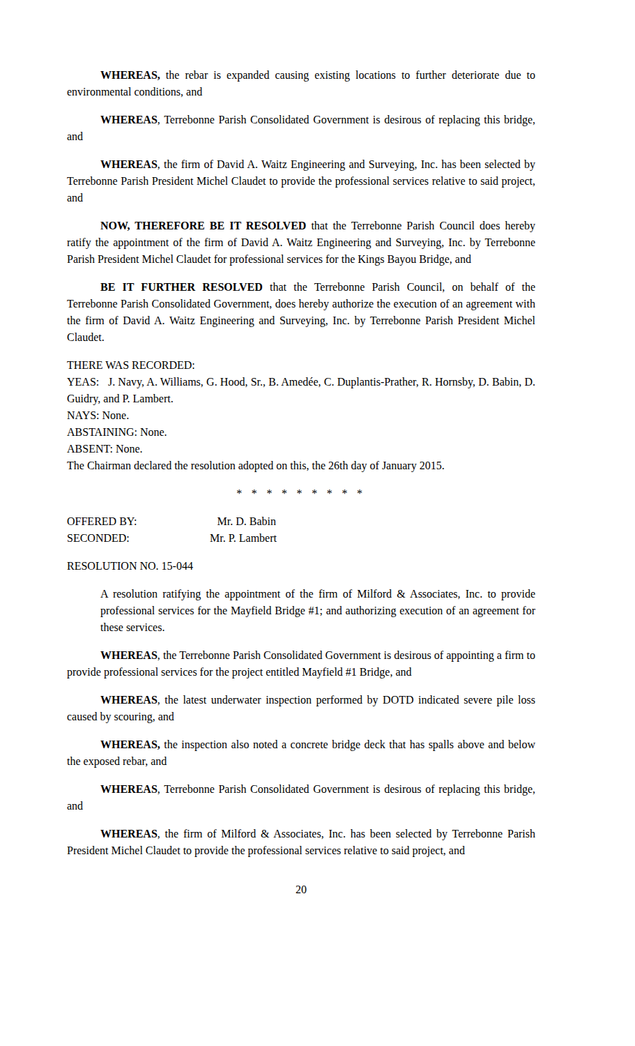WHEREAS, the rebar is expanded causing existing locations to further deteriorate due to environmental conditions, and
WHEREAS, Terrebonne Parish Consolidated Government is desirous of replacing this bridge, and
WHEREAS, the firm of David A. Waitz Engineering and Surveying, Inc. has been selected by Terrebonne Parish President Michel Claudet to provide the professional services relative to said project, and
NOW, THEREFORE BE IT RESOLVED that the Terrebonne Parish Council does hereby ratify the appointment of the firm of David A. Waitz Engineering and Surveying, Inc. by Terrebonne Parish President Michel Claudet for professional services for the Kings Bayou Bridge, and
BE IT FURTHER RESOLVED that the Terrebonne Parish Council, on behalf of the Terrebonne Parish Consolidated Government, does hereby authorize the execution of an agreement with the firm of David A. Waitz Engineering and Surveying, Inc. by Terrebonne Parish President Michel Claudet.
THERE WAS RECORDED:
YEAS: J. Navy, A. Williams, G. Hood, Sr., B. Amedée, C. Duplantis-Prather, R. Hornsby, D. Babin, D. Guidry, and P. Lambert.
NAYS: None.
ABSTAINING: None.
ABSENT: None.
The Chairman declared the resolution adopted on this, the 26th day of January 2015.
* * * * * * * * *
OFFERED BY: Mr. D. Babin
SECONDED: Mr. P. Lambert
RESOLUTION NO. 15-044
A resolution ratifying the appointment of the firm of Milford & Associates, Inc. to provide professional services for the Mayfield Bridge #1; and authorizing execution of an agreement for these services.
WHEREAS, the Terrebonne Parish Consolidated Government is desirous of appointing a firm to provide professional services for the project entitled Mayfield #1 Bridge, and
WHEREAS, the latest underwater inspection performed by DOTD indicated severe pile loss caused by scouring, and
WHEREAS, the inspection also noted a concrete bridge deck that has spalls above and below the exposed rebar, and
WHEREAS, Terrebonne Parish Consolidated Government is desirous of replacing this bridge, and
WHEREAS, the firm of Milford & Associates, Inc. has been selected by Terrebonne Parish President Michel Claudet to provide the professional services relative to said project, and
20